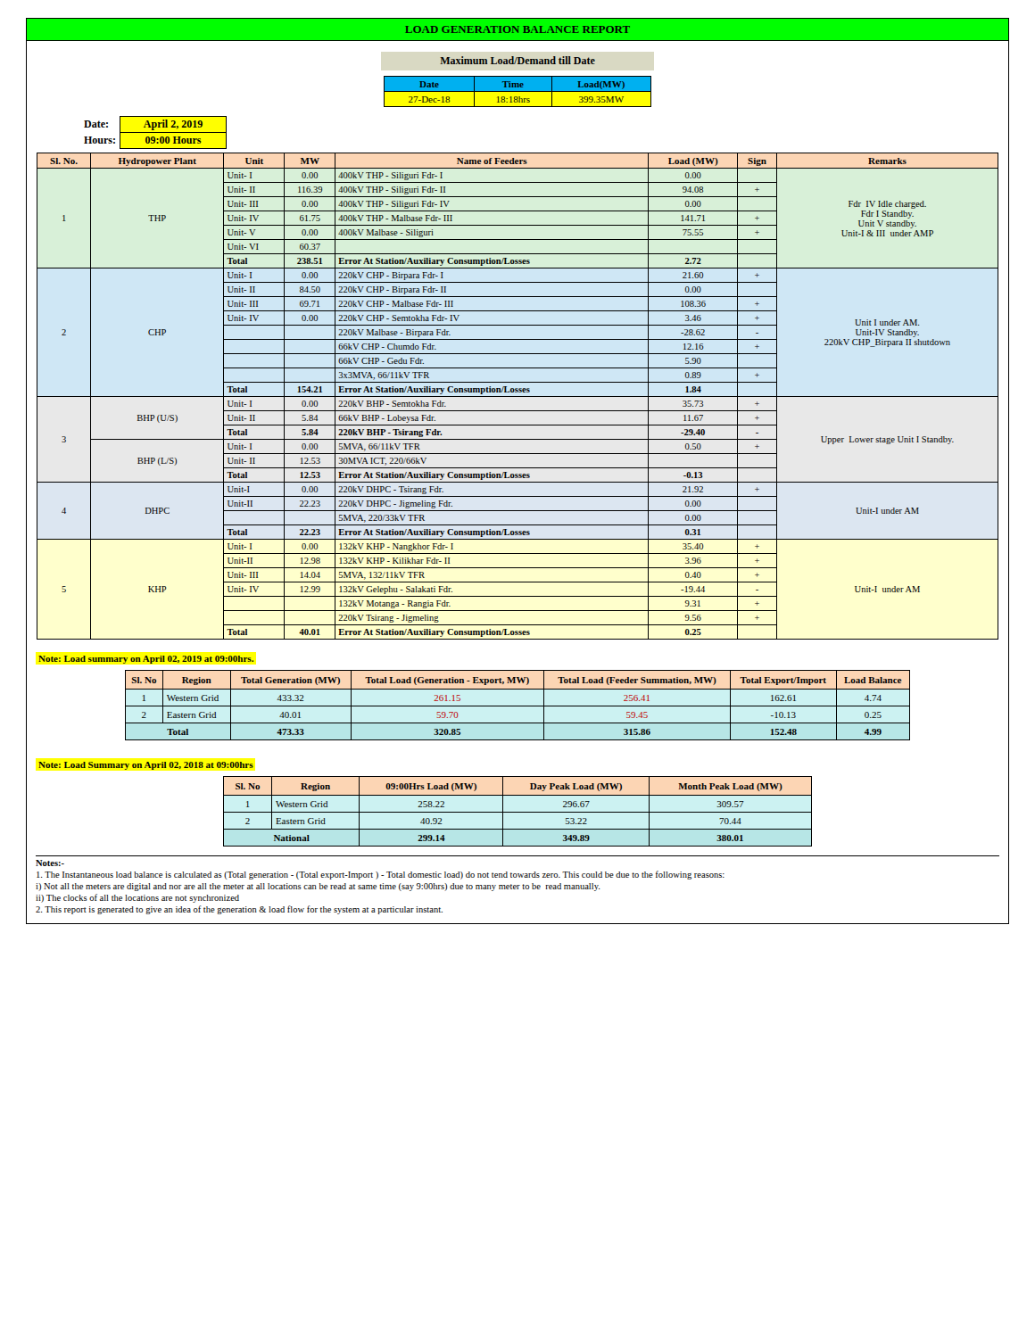LOAD GENERATION BALANCE REPORT
Maximum Load/Demand till Date
| Date | Time | Load(MW) |
| --- | --- | --- |
| 27-Dec-18 | 18:18hrs | 399.35MW |
| Date: | April 2, 2019 |
| Hours: | 09:00 Hours |
| Sl. No. | Hydropower Plant | Unit | MW | Name of Feeders | Load (MW) | Sign | Remarks |
| --- | --- | --- | --- | --- | --- | --- | --- |
| 1 | THP | Unit- I | 0.00 | 400kV THP - Siliguri Fdr- I | 0.00 | | Fdr IV Idle charged. Fdr I Standby. Unit V standby. Unit-I & III under AMP |
| Unit- II | 116.39 | 400kV THP - Siliguri Fdr- II | 94.08 | + |
| Unit- III | 0.00 | 400kV THP - Siliguri Fdr- IV | 0.00 | |
| Unit- IV | 61.75 | 400kV THP - Malbase Fdr- III | 141.71 | + |
| Unit- V | 0.00 | 400kV Malbase - Siliguri | 75.55 | + |
| Unit- VI | 60.37 | | | |
| Total | 238.51 | Error At Station/Auxiliary Consumption/Losses | 2.72 | |
| 2 | CHP | Unit- I | 0.00 | 220kV CHP - Birpara Fdr- I | 21.60 | + | Unit I under AM. Unit-IV Standby. 220kV CHP_Birpara II shutdown |
| Unit- II | 84.50 | 220kV CHP - Birpara Fdr- II | 0.00 | |
| Unit- III | 69.71 | 220kV CHP - Malbase Fdr- III | 108.36 | + |
| Unit- IV | 0.00 | 220kV CHP - Semtokha Fdr- IV | 3.46 | + |
| | | 220kV Malbase - Birpara Fdr. | -28.62 | - |
| | | 66kV CHP - Chumdo Fdr. | 12.16 | + |
| | | 66kV CHP - Gedu Fdr. | 5.90 | |
| | | 3x3MVA, 66/11kV TFR | 0.89 | + |
| Total | 154.21 | Error At Station/Auxiliary Consumption/Losses | 1.84 | |
| 3 | BHP (U/S) | Unit- I | 0.00 | 220kV BHP - Semtokha Fdr. | 35.73 | + | Upper Lower stage Unit I Standby. |
| Unit- II | 5.84 | 66kV BHP - Lobeysa Fdr. | 11.67 | + |
| Total | 5.84 | 220kV BHP - Tsirang Fdr. | -29.40 | - |
| BHP (L/S) | Unit- I | 0.00 | 5MVA, 66/11kV TFR | 0.50 | + |
| Unit- II | 12.53 | 30MVA ICT, 220/66kV | | |
| Total | 12.53 | Error At Station/Auxiliary Consumption/Losses | -0.13 | |
| 4 | DHPC | Unit-I | 0.00 | 220kV DHPC - Tsirang Fdr. | 21.92 | + | Unit-I under AM |
| Unit-II | 22.23 | 220kV DHPC - Jigmeling Fdr. | 0.00 | |
| | | 5MVA, 220/33kV TFR | 0.00 | |
| Total | 22.23 | Error At Station/Auxiliary Consumption/Losses | 0.31 | |
| 5 | KHP | Unit- I | 0.00 | 132kV KHP - Nangkhor Fdr- I | 35.40 | + | Unit-I under AM |
| Unit-II | 12.98 | 132kV KHP - Kilikhar Fdr- II | 3.96 | + |
| Unit- III | 14.04 | 5MVA, 132/11kV TFR | 0.40 | + |
| Unit- IV | 12.99 | 132kV Gelephu - Salakati Fdr. | -19.44 | - |
| | | 132kV Motanga - Rangia Fdr. | 9.31 | + |
| | | 220kV Tsirang - Jigmeling | 9.56 | + |
| Total | 40.01 | Error At Station/Auxiliary Consumption/Losses | 0.25 | |
Note: Load summary on April 02, 2019 at 09:00hrs.
| Sl. No | Region | Total Generation (MW) | Total Load (Generation - Export, MW) | Total Load (Feeder Summation, MW) | Total Export/Import | Load Balance |
| --- | --- | --- | --- | --- | --- | --- |
| 1 | Western Grid | 433.32 | 261.15 | 256.41 | 162.61 | 4.74 |
| 2 | Eastern Grid | 40.01 | 59.70 | 59.45 | -10.13 | 0.25 |
| Total | 473.33 | 320.85 | 315.86 | 152.48 | 4.99 |
Note: Load Summary on April 02, 2018 at 09:00hrs
| Sl. No | Region | 09:00Hrs Load (MW) | Day Peak Load (MW) | Month Peak Load (MW) |
| --- | --- | --- | --- | --- |
| 1 | Western Grid | 258.22 | 296.67 | 309.57 |
| 2 | Eastern Grid | 40.92 | 53.22 | 70.44 |
| National | 299.14 | 349.89 | 380.01 |
Notes:-
1. The Instantaneous load balance is calculated as (Total generation - (Total export-Import ) - Total domestic load) do not tend towards zero. This could be due to the following reasons:
i) Not all the meters are digital and nor are all the meter at all locations can be read at same time (say 9:00hrs) due to many meter to be read manually.
ii) The clocks of all the locations are not synchronized
2. This report is generated to give an idea of the generation & load flow for the system at a particular instant.